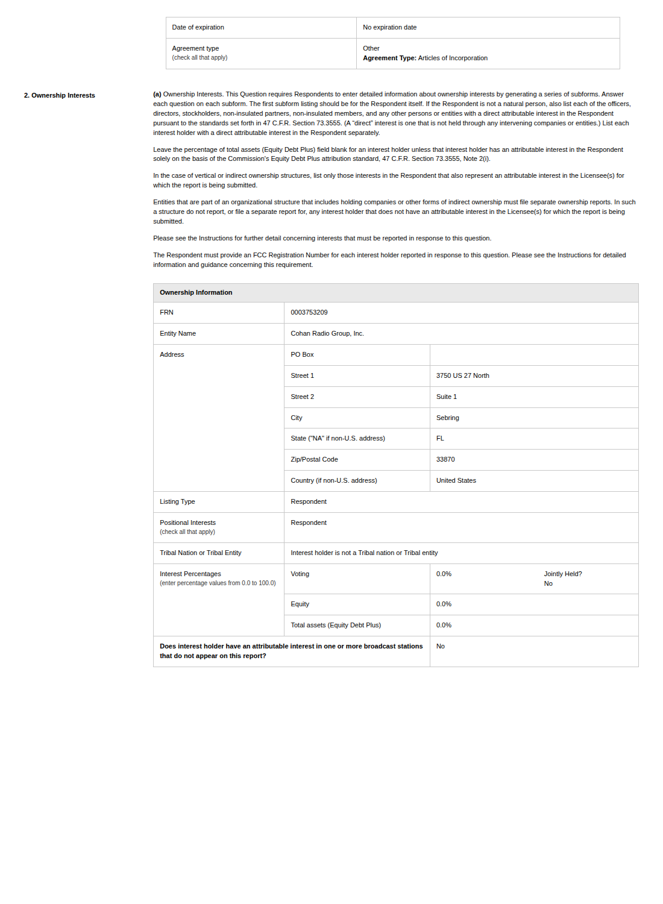| Date of expiration | No expiration date |
| Agreement type (check all that apply) | Other Agreement Type: Articles of Incorporation |
2. Ownership Interests
(a) Ownership Interests. This Question requires Respondents to enter detailed information about ownership interests by generating a series of subforms. Answer each question on each subform. The first subform listing should be for the Respondent itself. If the Respondent is not a natural person, also list each of the officers, directors, stockholders, non-insulated partners, non-insulated members, and any other persons or entities with a direct attributable interest in the Respondent pursuant to the standards set forth in 47 C.F.R. Section 73.3555. (A “direct” interest is one that is not held through any intervening companies or entities.) List each interest holder with a direct attributable interest in the Respondent separately.
Leave the percentage of total assets (Equity Debt Plus) field blank for an interest holder unless that interest holder has an attributable interest in the Respondent solely on the basis of the Commission's Equity Debt Plus attribution standard, 47 C.F.R. Section 73.3555, Note 2(i).
In the case of vertical or indirect ownership structures, list only those interests in the Respondent that also represent an attributable interest in the Licensee(s) for which the report is being submitted.
Entities that are part of an organizational structure that includes holding companies or other forms of indirect ownership must file separate ownership reports. In such a structure do not report, or file a separate report for, any interest holder that does not have an attributable interest in the Licensee(s) for which the report is being submitted.
Please see the Instructions for further detail concerning interests that must be reported in response to this question.
The Respondent must provide an FCC Registration Number for each interest holder reported in response to this question. Please see the Instructions for detailed information and guidance concerning this requirement.
Ownership Information
| FRN | 0003753209 |
| Entity Name | Cohan Radio Group, Inc. |
| Address | PO Box | |
| Street 1 | 3750 US 27 North |
| Street 2 | Suite 1 |
| City | Sebring |
| State ("NA" if non-U.S. address) | FL |
| Zip/Postal Code | 33870 |
| Country (if non-U.S. address) | United States |
| Listing Type | Respondent |
| Positional Interests (check all that apply) | Respondent |
| Tribal Nation or Tribal Entity | Interest holder is not a Tribal nation or Tribal entity |
| Interest Percentages (enter percentage values from 0.0 to 100.0) | Voting | / 0.0% / Jointly Held? No / |
| Equity | 0.0% |
| Total assets (Equity Debt Plus) | 0.0% |
| Does interest holder have an attributable interest in one or more broadcast stations that do not appear on this report? | No |